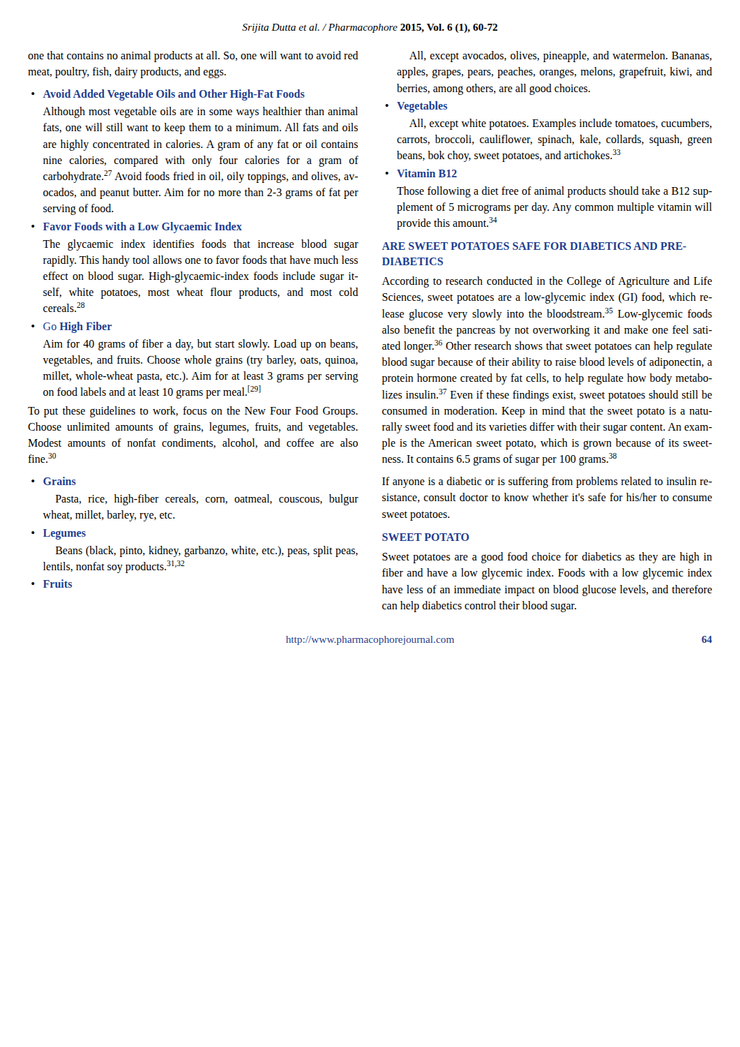Srijita Dutta et al. / Pharmacophore 2015, Vol. 6 (1), 60-72
one that contains no animal products at all. So, one will want to avoid red meat, poultry, fish, dairy products, and eggs.
Avoid Added Vegetable Oils and Other High-Fat Foods Although most vegetable oils are in some ways healthier than animal fats, one will still want to keep them to a minimum. All fats and oils are highly concentrated in calories. A gram of any fat or oil contains nine calories, compared with only four calories for a gram of carbohydrate.27 Avoid foods fried in oil, oily toppings, and olives, avocados, and peanut butter. Aim for no more than 2-3 grams of fat per serving of food.
Favor Foods with a Low Glycaemic Index The glycaemic index identifies foods that increase blood sugar rapidly. This handy tool allows one to favor foods that have much less effect on blood sugar. High-glycaemic-index foods include sugar itself, white potatoes, most wheat flour products, and most cold cereals.28
Go High Fiber Aim for 40 grams of fiber a day, but start slowly. Load up on beans, vegetables, and fruits. Choose whole grains (try barley, oats, quinoa, millet, whole-wheat pasta, etc.). Aim for at least 3 grams per serving on food labels and at least 10 grams per meal.[29]
To put these guidelines to work, focus on the New Four Food Groups. Choose unlimited amounts of grains, legumes, fruits, and vegetables. Modest amounts of nonfat condiments, alcohol, and coffee are also fine.30
Grains Pasta, rice, high-fiber cereals, corn, oatmeal, couscous, bulgur wheat, millet, barley, rye, etc.
Legumes Beans (black, pinto, kidney, garbanzo, white, etc.), peas, split peas, lentils, nonfat soy products.31,32
Fruits All, except avocados, olives, pineapple, and watermelon. Bananas, apples, grapes, pears, peaches, oranges, melons, grapefruit, kiwi, and berries, among others, are all good choices.
Vegetables All, except white potatoes. Examples include tomatoes, cucumbers, carrots, broccoli, cauliflower, spinach, kale, collards, squash, green beans, bok choy, sweet potatoes, and artichokes.33
Vitamin B12 Those following a diet free of animal products should take a B12 supplement of 5 micrograms per day. Any common multiple vitamin will provide this amount.34
Are Sweet Potatoes Safe for Diabetics and Pre-Diabetics
According to research conducted in the College of Agriculture and Life Sciences, sweet potatoes are a low-glycemic index (GI) food, which release glucose very slowly into the bloodstream.35 Low-glycemic foods also benefit the pancreas by not overworking it and make one feel satiated longer.36 Other research shows that sweet potatoes can help regulate blood sugar because of their ability to raise blood levels of adiponectin, a protein hormone created by fat cells, to help regulate how body metabolizes insulin.37 Even if these findings exist, sweet potatoes should still be consumed in moderation. Keep in mind that the sweet potato is a naturally sweet food and its varieties differ with their sugar content. An example is the American sweet potato, which is grown because of its sweetness. It contains 6.5 grams of sugar per 100 grams.38
If anyone is a diabetic or is suffering from problems related to insulin resistance, consult doctor to know whether it's safe for his/her to consume sweet potatoes.
Sweet Potato
Sweet potatoes are a good food choice for diabetics as they are high in fiber and have a low glycemic index. Foods with a low glycemic index have less of an immediate impact on blood glucose levels, and therefore can help diabetics control their blood sugar.
http://www.pharmacophorejournal.com 64